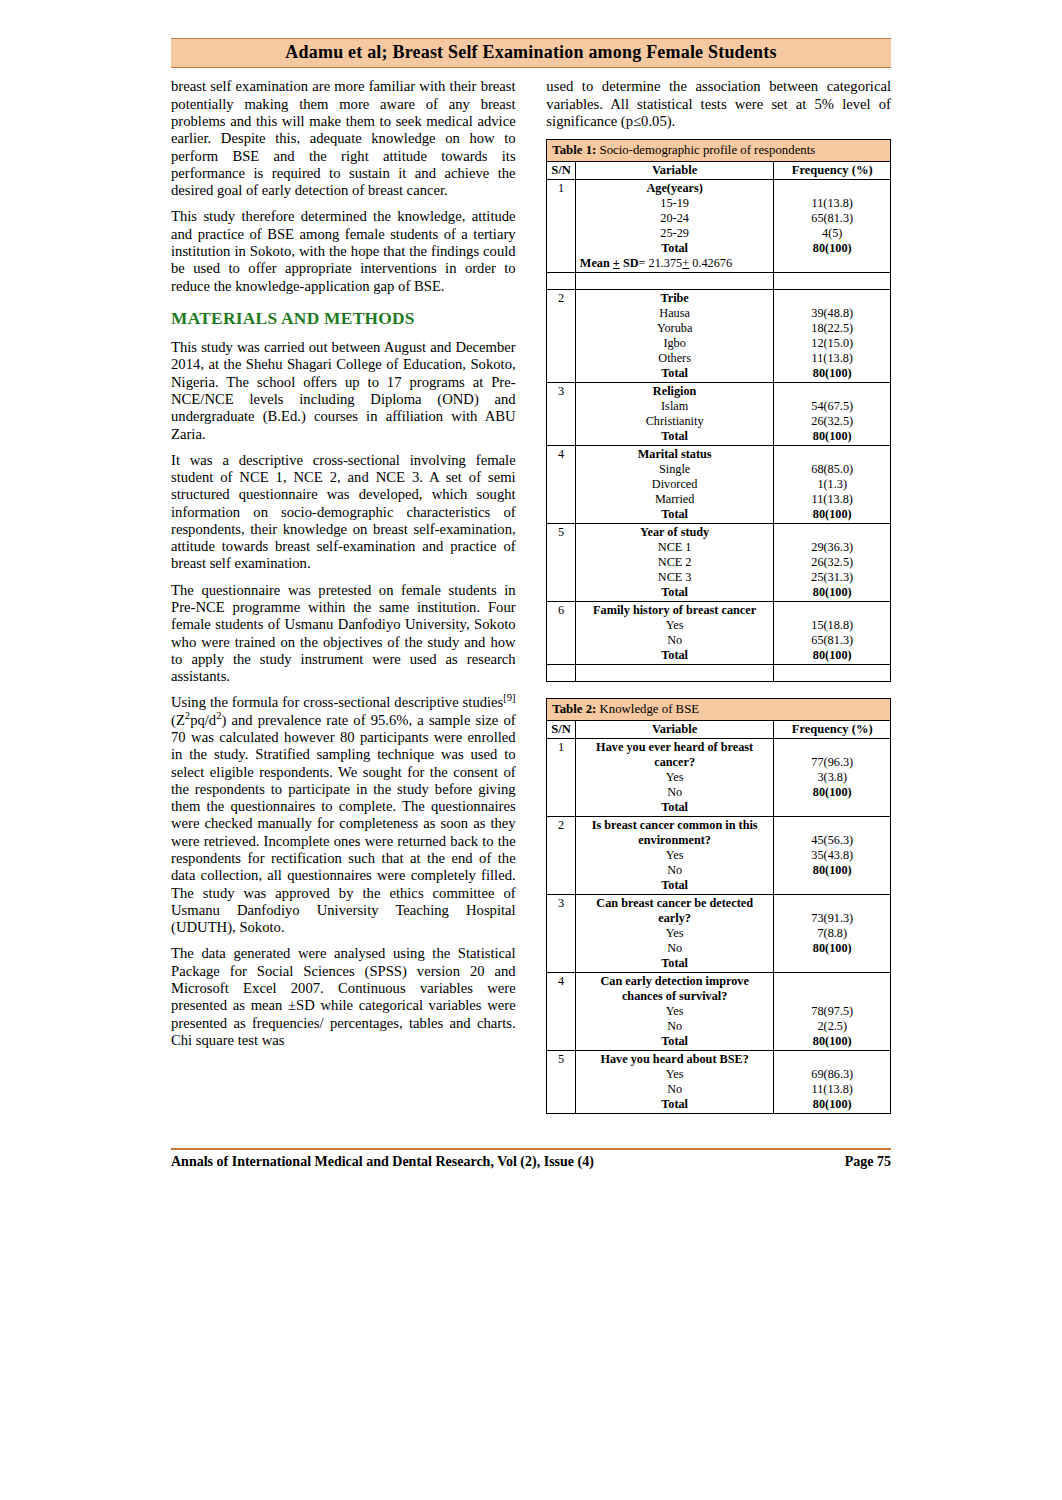Adamu et al; Breast Self Examination among Female Students
breast self examination are more familiar with their breast potentially making them more aware of any breast problems and this will make them to seek medical advice earlier. Despite this, adequate knowledge on how to perform BSE and the right attitude towards its performance is required to sustain it and achieve the desired goal of early detection of breast cancer.
This study therefore determined the knowledge, attitude and practice of BSE among female students of a tertiary institution in Sokoto, with the hope that the findings could be used to offer appropriate interventions in order to reduce the knowledge-application gap of BSE.
MATERIALS AND METHODS
This study was carried out between August and December 2014, at the Shehu Shagari College of Education, Sokoto, Nigeria. The school offers up to 17 programs at Pre-NCE/NCE levels including Diploma (OND) and undergraduate (B.Ed.) courses in affiliation with ABU Zaria.
It was a descriptive cross-sectional involving female student of NCE 1, NCE 2, and NCE 3. A set of semi structured questionnaire was developed, which sought information on socio-demographic characteristics of respondents, their knowledge on breast self-examination, attitude towards breast self-examination and practice of breast self examination.
The questionnaire was pretested on female students in Pre-NCE programme within the same institution. Four female students of Usmanu Danfodiyo University, Sokoto who were trained on the objectives of the study and how to apply the study instrument were used as research assistants.
Using the formula for cross-sectional descriptive studies[9] (Z2pq/d2) and prevalence rate of 95.6%, a sample size of 70 was calculated however 80 participants were enrolled in the study. Stratified sampling technique was used to select eligible respondents. We sought for the consent of the respondents to participate in the study before giving them the questionnaires to complete. The questionnaires were checked manually for completeness as soon as they were retrieved. Incomplete ones were returned back to the respondents for rectification such that at the end of the data collection, all questionnaires were completely filled. The study was approved by the ethics committee of Usmanu Danfodiyo University Teaching Hospital (UDUTH), Sokoto.
The data generated were analysed using the Statistical Package for Social Sciences (SPSS) version 20 and Microsoft Excel 2007. Continuous variables were presented as mean ±SD while categorical variables were presented as frequencies/ percentages, tables and charts. Chi square test was
used to determine the association between categorical variables. All statistical tests were set at 5% level of significance (p≤0.05).
Table 1: Socio-demographic profile of respondents
| S/N | Variable | Frequency (%) |
| --- | --- | --- |
| 1 | Age(years) 15-19 20-24 25-29 Total Mean + SD = 21.375 + 0.42676 | 11(13.8) 65(81.3) 4(5) 80(100) |
| 2 | Tribe Hausa Yoruba Igbo Others Total | 39(48.8) 18(22.5) 12(15.0) 11(13.8) 80(100) |
| 3 | Religion Islam Christianity Total | 54(67.5) 26(32.5) 80(100) |
| 4 | Marital status Single Divorced Married Total | 68(85.0) 1(1.3) 11(13.8) 80(100) |
| 5 | Year of study NCE 1 NCE 2 NCE 3 Total | 29(36.3) 26(32.5) 25(31.3) 80(100) |
| 6 | Family history of breast cancer Yes No Total | 15(18.8) 65(81.3) 80(100) |
Table 2: Knowledge of BSE
| S/N | Variable | Frequency (%) |
| --- | --- | --- |
| 1 | Have you ever heard of breast cancer? Yes No Total | 77(96.3) 3(3.8) 80(100) |
| 2 | Is breast cancer common in this environment? Yes No Total | 45(56.3) 35(43.8) 80(100) |
| 3 | Can breast cancer be detected early? Yes No Total | 73(91.3) 7(8.8) 80(100) |
| 4 | Can early detection improve chances of survival? Yes No Total | 78(97.5) 2(2.5) 80(100) |
| 5 | Have you heard about BSE? Yes No Total | 69(86.3) 11(13.8) 80(100) |
Annals of International Medical and Dental Research, Vol (2), Issue (4)
Page 75